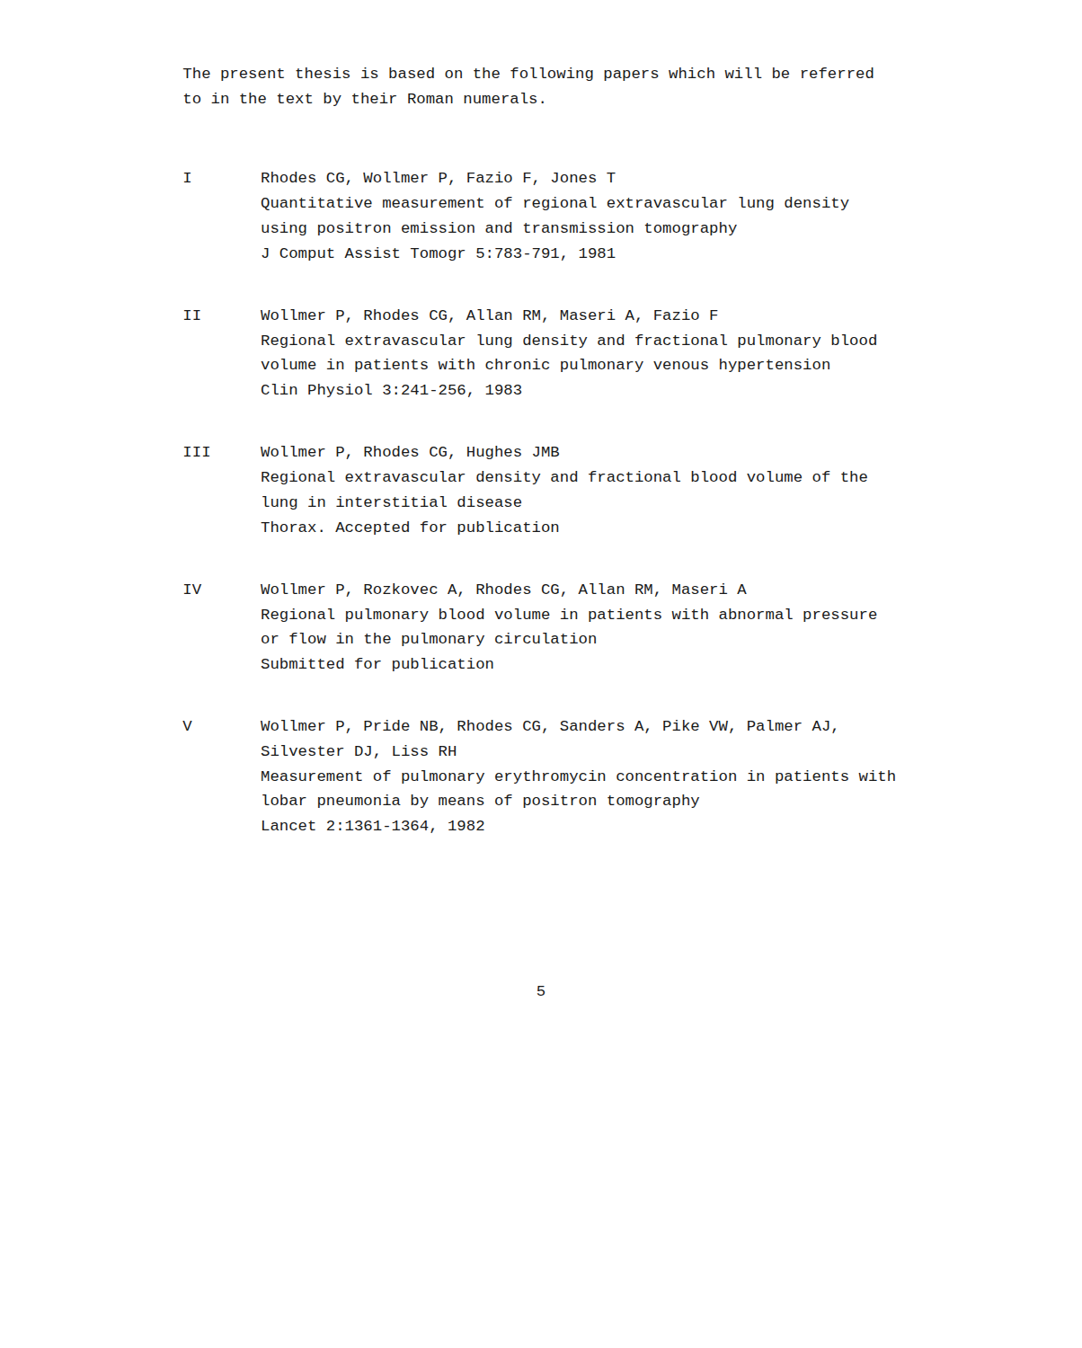The present thesis is based on the following papers which will be referred to in the text by their Roman numerals.
I Rhodes CG, Wollmer P, Fazio F, Jones T Quantitative measurement of regional extravascular lung density using positron emission and transmission tomography J Comput Assist Tomogr 5:783-791, 1981
II Wollmer P, Rhodes CG, Allan RM, Maseri A, Fazio F Regional extravascular lung density and fractional pulmonary blood volume in patients with chronic pulmonary venous hypertension Clin Physiol 3:241-256, 1983
III Wollmer P, Rhodes CG, Hughes JMB Regional extravascular density and fractional blood volume of the lung in interstitial disease Thorax. Accepted for publication
IV Wollmer P, Rozkovec A, Rhodes CG, Allan RM, Maseri A Regional pulmonary blood volume in patients with abnormal pressure or flow in the pulmonary circulation Submitted for publication
V Wollmer P, Pride NB, Rhodes CG, Sanders A, Pike VW, Palmer AJ, Silvester DJ, Liss RH Measurement of pulmonary erythromycin concentration in patients with lobar pneumonia by means of positron tomography Lancet 2:1361-1364, 1982
5